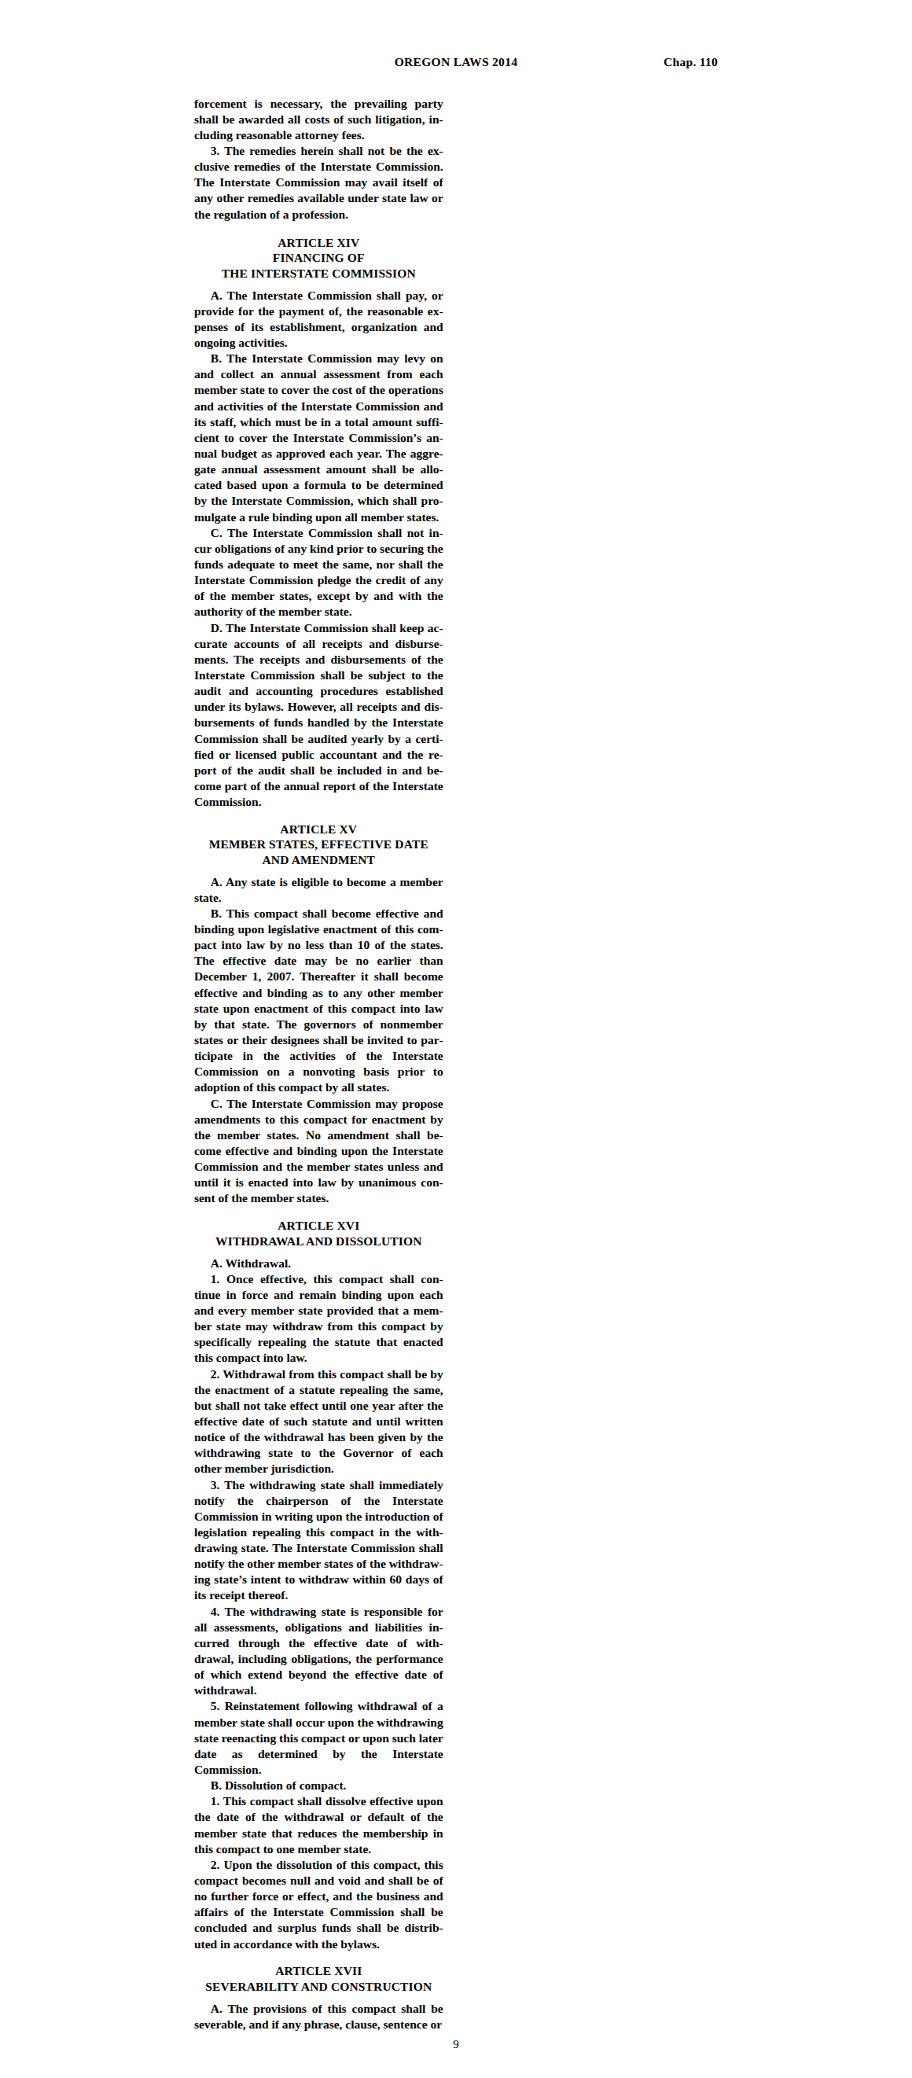OREGON LAWS 2014 Chap. 110
forcement is necessary, the prevailing party shall be awarded all costs of such litigation, including reasonable attorney fees.
3. The remedies herein shall not be the exclusive remedies of the Interstate Commission. The Interstate Commission may avail itself of any other remedies available under state law or the regulation of a profession.
ARTICLE XIV
FINANCING OF
THE INTERSTATE COMMISSION
A. The Interstate Commission shall pay, or provide for the payment of, the reasonable expenses of its establishment, organization and ongoing activities.
B. The Interstate Commission may levy on and collect an annual assessment from each member state to cover the cost of the operations and activities of the Interstate Commission and its staff, which must be in a total amount sufficient to cover the Interstate Commission’s annual budget as approved each year. The aggregate annual assessment amount shall be allocated based upon a formula to be determined by the Interstate Commission, which shall promulgate a rule binding upon all member states.
C. The Interstate Commission shall not incur obligations of any kind prior to securing the funds adequate to meet the same, nor shall the Interstate Commission pledge the credit of any of the member states, except by and with the authority of the member state.
D. The Interstate Commission shall keep accurate accounts of all receipts and disbursements. The receipts and disbursements of the Interstate Commission shall be subject to the audit and accounting procedures established under its bylaws. However, all receipts and disbursements of funds handled by the Interstate Commission shall be audited yearly by a certified or licensed public accountant and the report of the audit shall be included in and become part of the annual report of the Interstate Commission.
ARTICLE XV
MEMBER STATES, EFFECTIVE DATE
AND AMENDMENT
A. Any state is eligible to become a member state.
B. This compact shall become effective and binding upon legislative enactment of this compact into law by no less than 10 of the states. The effective date may be no earlier than December 1, 2007. Thereafter it shall become effective and binding as to any other member state upon enactment of this compact into law by that state. The governors of nonmember states or their designees shall be invited to participate in the activities of the Interstate Commission on a nonvoting basis prior to adoption of this compact by all states.
C. The Interstate Commission may propose amendments to this compact for enactment by the member states. No amendment shall become effective and binding upon the Interstate Commission and the member states unless and until it is enacted into law by unanimous consent of the member states.
ARTICLE XVI
WITHDRAWAL AND DISSOLUTION
A. Withdrawal.
1. Once effective, this compact shall continue in force and remain binding upon each and every member state provided that a member state may withdraw from this compact by specifically repealing the statute that enacted this compact into law.
2. Withdrawal from this compact shall be by the enactment of a statute repealing the same, but shall not take effect until one year after the effective date of such statute and until written notice of the withdrawal has been given by the withdrawing state to the Governor of each other member jurisdiction.
3. The withdrawing state shall immediately notify the chairperson of the Interstate Commission in writing upon the introduction of legislation repealing this compact in the withdrawing state. The Interstate Commission shall notify the other member states of the withdrawing state’s intent to withdraw within 60 days of its receipt thereof.
4. The withdrawing state is responsible for all assessments, obligations and liabilities incurred through the effective date of withdrawal, including obligations, the performance of which extend beyond the effective date of withdrawal.
5. Reinstatement following withdrawal of a member state shall occur upon the withdrawing state reenacting this compact or upon such later date as determined by the Interstate Commission.
B. Dissolution of compact.
1. This compact shall dissolve effective upon the date of the withdrawal or default of the member state that reduces the membership in this compact to one member state.
2. Upon the dissolution of this compact, this compact becomes null and void and shall be of no further force or effect, and the business and affairs of the Interstate Commission shall be concluded and surplus funds shall be distributed in accordance with the bylaws.
ARTICLE XVII
SEVERABILITY AND CONSTRUCTION
A. The provisions of this compact shall be severable, and if any phrase, clause, sentence or
9